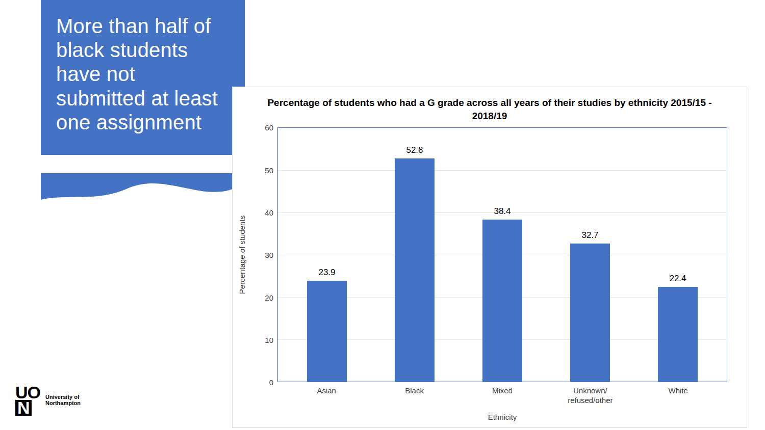More than half of black students have not submitted at least one assignment
UO N
University of
Northampton
Percentage of students who had a G grade across all years of their studies by ethnicity 2015/15 - 2018/19
Percentage of students
60 50 40 30 20 10 0
23.9
52.8
38.4
32.7
22.4
Asian
Black
Mixed
Unknown/
refused/other
White
Ethnicity